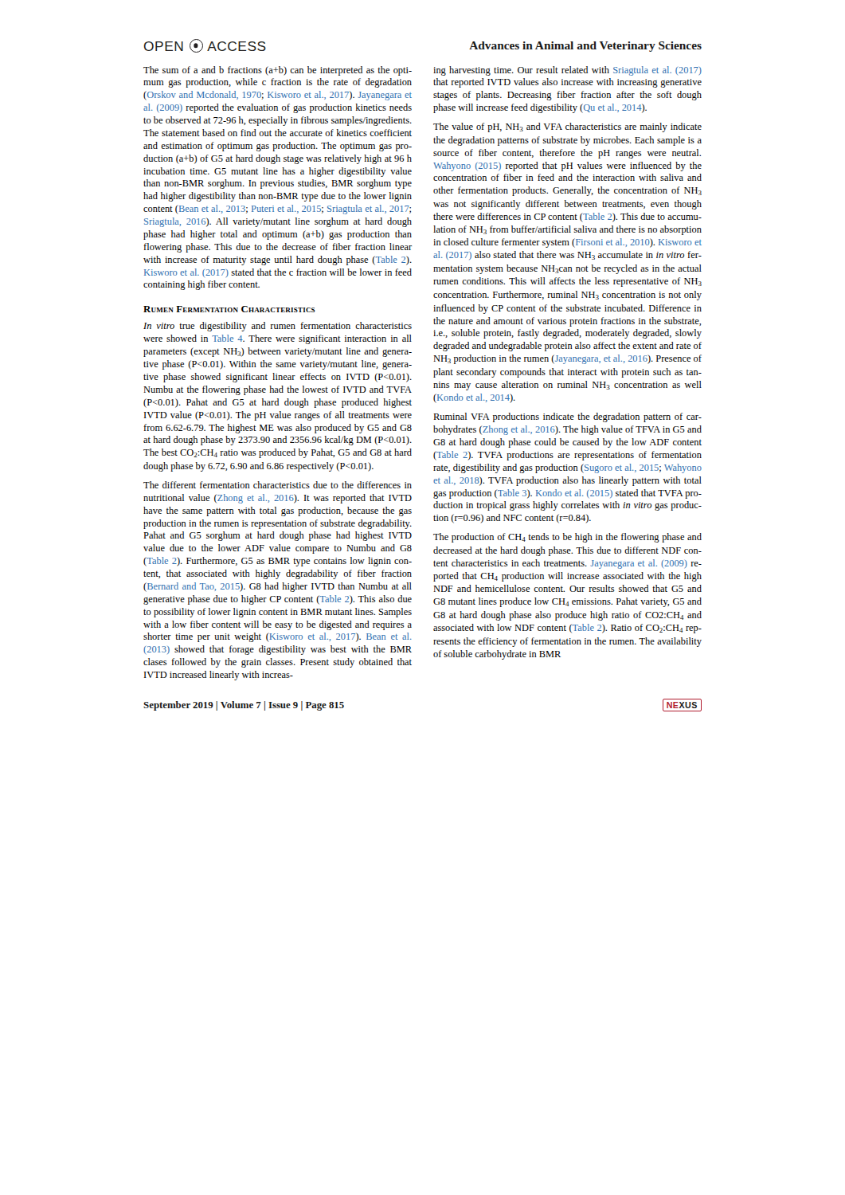OPEN ACCESS
Advances in Animal and Veterinary Sciences
The sum of a and b fractions (a+b) can be interpreted as the optimum gas production, while c fraction is the rate of degradation (Orskov and Mcdonald, 1970; Kisworo et al., 2017). Jayanegara et al. (2009) reported the evaluation of gas production kinetics needs to be observed at 72-96 h, especially in fibrous samples/ingredients. The statement based on find out the accurate of kinetics coefficient and estimation of optimum gas production. The optimum gas production (a+b) of G5 at hard dough stage was relatively high at 96 h incubation time. G5 mutant line has a higher digestibility value than non-BMR sorghum. In previous studies, BMR sorghum type had higher digestibility than non-BMR type due to the lower lignin content (Bean et al., 2013; Puteri et al., 2015; Sriagtula et al., 2017; Sriagtula, 2016). All variety/mutant line sorghum at hard dough phase had higher total and optimum (a+b) gas production than flowering phase. This due to the decrease of fiber fraction linear with increase of maturity stage until hard dough phase (Table 2). Kisworo et al. (2017) stated that the c fraction will be lower in feed containing high fiber content.
Rumen Fermentation Characteristics
In vitro true digestibility and rumen fermentation characteristics were showed in Table 4. There were significant interaction in all parameters (except NH3) between variety/mutant line and generative phase (P<0.01). Within the same variety/mutant line, generative phase showed significant linear effects on IVTD (P<0.01). Numbu at the flowering phase had the lowest of IVTD and TVFA (P<0.01). Pahat and G5 at hard dough phase produced highest IVTD value (P<0.01). The pH value ranges of all treatments were from 6.62-6.79. The highest ME was also produced by G5 and G8 at hard dough phase by 2373.90 and 2356.96 kcal/kg DM (P<0.01). The best CO2:CH4 ratio was produced by Pahat, G5 and G8 at hard dough phase by 6.72, 6.90 and 6.86 respectively (P<0.01).
The different fermentation characteristics due to the differences in nutritional value (Zhong et al., 2016). It was reported that IVTD have the same pattern with total gas production, because the gas production in the rumen is representation of substrate degradability. Pahat and G5 sorghum at hard dough phase had highest IVTD value due to the lower ADF value compare to Numbu and G8 (Table 2). Furthermore, G5 as BMR type contains low lignin content, that associated with highly degradability of fiber fraction (Bernard and Tao, 2015). G8 had higher IVTD than Numbu at all generative phase due to higher CP content (Table 2). This also due to possibility of lower lignin content in BMR mutant lines. Samples with a low fiber content will be easy to be digested and requires a shorter time per unit weight (Kisworo et al., 2017). Bean et al. (2013) showed that forage digestibility was best with the BMR clases followed by the grain classes. Present study obtained that IVTD increased linearly with increas-
ing harvesting time. Our result related with Sriagtula et al. (2017) that reported IVTD values also increase with increasing generative stages of plants. Decreasing fiber fraction after the soft dough phase will increase feed digestibility (Qu et al., 2014).
The value of pH, NH3 and VFA characteristics are mainly indicate the degradation patterns of substrate by microbes. Each sample is a source of fiber content, therefore the pH ranges were neutral. Wahyono (2015) reported that pH values were influenced by the concentration of fiber in feed and the interaction with saliva and other fermentation products. Generally, the concentration of NH3 was not significantly different between treatments, even though there were differences in CP content (Table 2). This due to accumulation of NH3 from buffer/artificial saliva and there is no absorption in closed culture fermenter system (Firsoni et al., 2010). Kisworo et al. (2017) also stated that there was NH3 accumulate in in vitro fermentation system because NH3can not be recycled as in the actual rumen conditions. This will affects the less representative of NH3 concentration. Furthermore, ruminal NH3 concentration is not only influenced by CP content of the substrate incubated. Difference in the nature and amount of various protein fractions in the substrate, i.e., soluble protein, fastly degraded, moderately degraded, slowly degraded and undegradable protein also affect the extent and rate of NH3 production in the rumen (Jayanegara, et al., 2016). Presence of plant secondary compounds that interact with protein such as tannins may cause alteration on ruminal NH3 concentration as well (Kondo et al., 2014).
Ruminal VFA productions indicate the degradation pattern of carbohydrates (Zhong et al., 2016). The high value of TFVA in G5 and G8 at hard dough phase could be caused by the low ADF content (Table 2). TVFA productions are representations of fermentation rate, digestibility and gas production (Sugoro et al., 2015; Wahyono et al., 2018). TVFA production also has linearly pattern with total gas production (Table 3). Kondo et al. (2015) stated that TVFA production in tropical grass highly correlates with in vitro gas production (r=0.96) and NFC content (r=0.84).
The production of CH4 tends to be high in the flowering phase and decreased at the hard dough phase. This due to different NDF content characteristics in each treatments. Jayanegara et al. (2009) reported that CH4 production will increase associated with the high NDF and hemicellulose content. Our results showed that G5 and G8 mutant lines produce low CH4 emissions. Pahat variety, G5 and G8 at hard dough phase also produce high ratio of CO2:CH4 and associated with low NDF content (Table 2). Ratio of CO2:CH4 represents the efficiency of fermentation in the rumen. The availability of soluble carbohydrate in BMR
September 2019 | Volume 7 | Issue 9 | Page 815
NEXUS